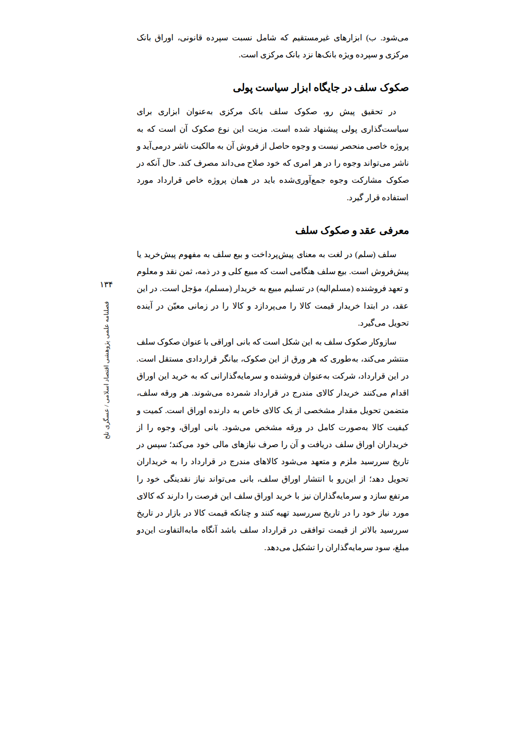۱۳۴
فصلنامه علمی پژوهشی اقتصاد اسلامی / عسگری تلخ
می‌شود. ب) ابزارهای غیرمستقیم که شامل نسبت سپرده قانونی، اوراق بانک مرکزی و سپرده ویژه بانک‌ها نزد بانک مرکزی است.
صکوک سلف در جایگاه ابزار سیاست پولی
در تحقیق پیش رو، صکوک سلف بانک مرکزی به‌عنوان ابزاری برای سیاست‌گذاری پولی پیشنهاد شده است. مزیت این نوع صکوک آن است که به پروژه خاصی منحصر نیست و وجوه حاصل از فروش آن به مالکیت ناشر درمی‌آید و ناشر می‌تواند وجوه را در هر امری که خود صلاح می‌داند مصرف کند. حال آنکه در صکوک مشارکت وجوه جمع‌آوری‌شده باید در همان پروژه خاص قرارداد مورد استفاده قرار گیرد.
معرفی عقد و صکوک سلف
سلف (سلم) در لغت به معنای پیش‌پرداخت و بیع سلف به مفهوم پیش‌خرید یا پیش‌فروش است. بیع سلف هنگامی است که مبیع کلی و در ذمه، ثمن نقد و معلوم و تعهد فروشنده (مسلم‌الیه) در تسلیم مبیع به خریدار (مسلم)، مؤجل است. در این عقد، در ابتدا خریدار قیمت کالا را می‌پردازد و کالا را در زمانی معیّن در آینده تحویل می‌گیرد.
سازوکار صکوک سلف به این شکل است که بانی اوراقی با عنوان صکوک سلف منتشر می‌کند، به‌طوری که هر ورق از این صکوک، بیانگر قراردادی مستقل است. در این قرارداد، شرکت به‌عنوان فروشنده و سرمایه‌گذارانی که به خرید این اوراق اقدام می‌کنند خریدار کالای مندرج در قرارداد شمرده می‌شوند. هر ورقه سلف، متضمن تحویل مقدار مشخصی از یک کالای خاص به دارنده اوراق است. کمیت و کیفیت کالا به‌صورت کامل در ورقه مشخص می‌شود. بانی اوراق، وجوه را از خریداران اوراق سلف دریافت و آن را صرف نیازهای مالی خود می‌کند؛ سپس در تاریخ سررسید ملزم و متعهد می‌شود کالاهای مندرج در قرارداد را به خریداران تحویل دهد؛ از این‌رو با انتشار اوراق سلف، بانی می‌تواند نیاز نقدینگی خود را مرتفع سازد و سرمایه‌گذاران نیز با خرید اوراق سلف این فرصت را دارند که کالای مورد نیاز خود را در تاریخ سررسید تهیه کنند و چنانکه قیمت کالا در بازار در تاریخ سررسید بالاتر از قیمت توافقی در قرارداد سلف باشد آنگاه مابه‌التفاوت این‌دو مبلغ، سود سرمایه‌گذاران را تشکیل می‌دهد.